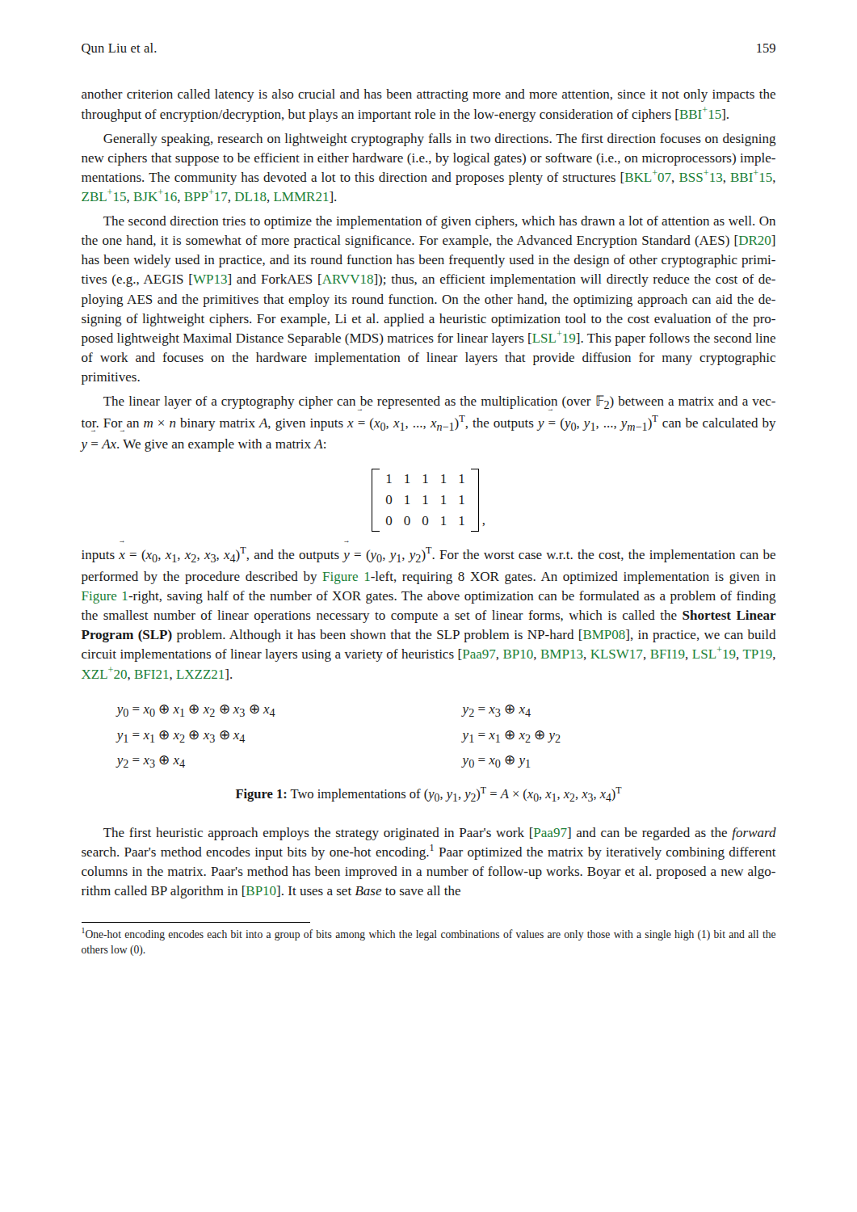Qun Liu et al. 159
another criterion called latency is also crucial and has been attracting more and more attention, since it not only impacts the throughput of encryption/decryption, but plays an important role in the low-energy consideration of ciphers [BBI+15].
Generally speaking, research on lightweight cryptography falls in two directions. The first direction focuses on designing new ciphers that suppose to be efficient in either hardware (i.e., by logical gates) or software (i.e., on microprocessors) implementations. The community has devoted a lot to this direction and proposes plenty of structures [BKL+07, BSS+13, BBI+15, ZBL+15, BJK+16, BPP+17, DL18, LMMR21].
The second direction tries to optimize the implementation of given ciphers, which has drawn a lot of attention as well. On the one hand, it is somewhat of more practical significance. For example, the Advanced Encryption Standard (AES) [DR20] has been widely used in practice, and its round function has been frequently used in the design of other cryptographic primitives (e.g., AEGIS [WP13] and ForkAES [ARVV18]); thus, an efficient implementation will directly reduce the cost of deploying AES and the primitives that employ its round function. On the other hand, the optimizing approach can aid the designing of lightweight ciphers. For example, Li et al. applied a heuristic optimization tool to the cost evaluation of the proposed lightweight Maximal Distance Separable (MDS) matrices for linear layers [LSL+19]. This paper follows the second line of work and focuses on the hardware implementation of linear layers that provide diffusion for many cryptographic primitives.
The linear layer of a cryptography cipher can be represented as the multiplication (over 𝔽2) between a matrix and a vector. For an m × n binary matrix A, given inputs x = (x0, x1, ..., xn−1)T, the outputs y = (y0, y1, ..., ym−1)T can be calculated by y = Ax. We give an example with a matrix A:
| 1 | 1 | 1 | 1 | 1 |
| 0 | 1 | 1 | 1 | 1 |
| 0 | 0 | 0 | 1 | 1 |
,
inputs x = (x0, x1, x2, x3, x4)T, and the outputs y = (y0, y1, y2)T. For the worst case w.r.t. the cost, the implementation can be performed by the procedure described by Figure 1-left, requiring 8 XOR gates. An optimized implementation is given in Figure 1-right, saving half of the number of XOR gates. The above optimization can be formulated as a problem of finding the smallest number of linear operations necessary to compute a set of linear forms, which is called the Shortest Linear Program (SLP) problem. Although it has been shown that the SLP problem is NP-hard [BMP08], in practice, we can build circuit implementations of linear layers using a variety of heuristics [Paa97, BP10, BMP13, KLSW17, BFI19, LSL+19, TP19, XZL+20, BFI21, LXZZ21].
y0 = x0 ⊕ x1 ⊕ x2 ⊕ x3 ⊕ x4
y1 = x1 ⊕ x2 ⊕ x3 ⊕ x4
y2 = x3 ⊕ x4
y2 = x3 ⊕ x4
y1 = x1 ⊕ x2 ⊕ y2
y0 = x0 ⊕ y1
Figure 1: Two implementations of (y0, y1, y2)T = A × (x0, x1, x2, x3, x4)T
The first heuristic approach employs the strategy originated in Paar's work [Paa97] and can be regarded as the forward search. Paar's method encodes input bits by one-hot encoding.1 Paar optimized the matrix by iteratively combining different columns in the matrix. Paar's method has been improved in a number of follow-up works. Boyar et al. proposed a new algorithm called BP algorithm in [BP10]. It uses a set Base to save all the
1One-hot encoding encodes each bit into a group of bits among which the legal combinations of values are only those with a single high (1) bit and all the others low (0).